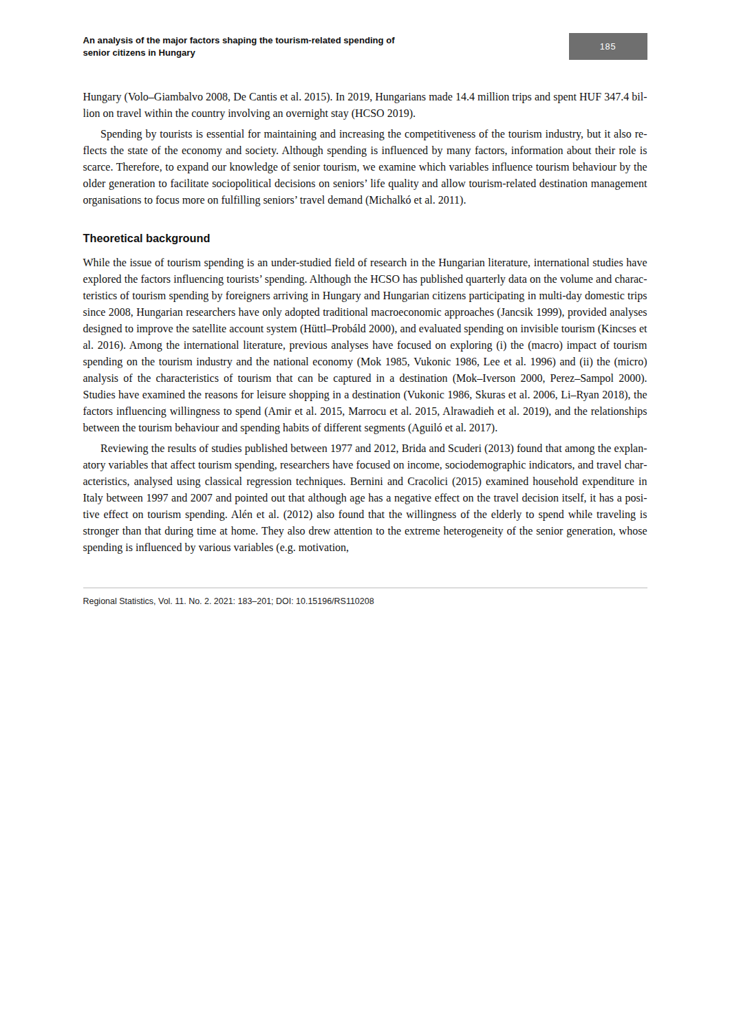An analysis of the major factors shaping the tourism-related spending of
senior citizens in Hungary
185
Hungary (Volo–Giambalvo 2008, De Cantis et al. 2015). In 2019, Hungarians made 14.4 million trips and spent HUF 347.4 billion on travel within the country involving an overnight stay (HCSO 2019).
Spending by tourists is essential for maintaining and increasing the competitiveness of the tourism industry, but it also reflects the state of the economy and society. Although spending is influenced by many factors, information about their role is scarce. Therefore, to expand our knowledge of senior tourism, we examine which variables influence tourism behaviour by the older generation to facilitate sociopolitical decisions on seniors’ life quality and allow tourism-related destination management organisations to focus more on fulfilling seniors’ travel demand (Michalkó et al. 2011).
Theoretical background
While the issue of tourism spending is an under-studied field of research in the Hungarian literature, international studies have explored the factors influencing tourists’ spending. Although the HCSO has published quarterly data on the volume and characteristics of tourism spending by foreigners arriving in Hungary and Hungarian citizens participating in multi-day domestic trips since 2008, Hungarian researchers have only adopted traditional macroeconomic approaches (Jancsik 1999), provided analyses designed to improve the satellite account system (Hüttl–Probáld 2000), and evaluated spending on invisible tourism (Kincses et al. 2016). Among the international literature, previous analyses have focused on exploring (i) the (macro) impact of tourism spending on the tourism industry and the national economy (Mok 1985, Vukonic 1986, Lee et al. 1996) and (ii) the (micro) analysis of the characteristics of tourism that can be captured in a destination (Mok–Iverson 2000, Perez–Sampol 2000). Studies have examined the reasons for leisure shopping in a destination (Vukonic 1986, Skuras et al. 2006, Li–Ryan 2018), the factors influencing willingness to spend (Amir et al. 2015, Marrocu et al. 2015, Alrawadieh et al. 2019), and the relationships between the tourism behaviour and spending habits of different segments (Aguiló et al. 2017).
Reviewing the results of studies published between 1977 and 2012, Brida and Scuderi (2013) found that among the explanatory variables that affect tourism spending, researchers have focused on income, sociodemographic indicators, and travel characteristics, analysed using classical regression techniques. Bernini and Cracolici (2015) examined household expenditure in Italy between 1997 and 2007 and pointed out that although age has a negative effect on the travel decision itself, it has a positive effect on tourism spending. Alén et al. (2012) also found that the willingness of the elderly to spend while traveling is stronger than that during time at home. They also drew attention to the extreme heterogeneity of the senior generation, whose spending is influenced by various variables (e.g. motivation,
Regional Statistics, Vol. 11. No. 2. 2021: 183–201; DOI: 10.15196/RS110208